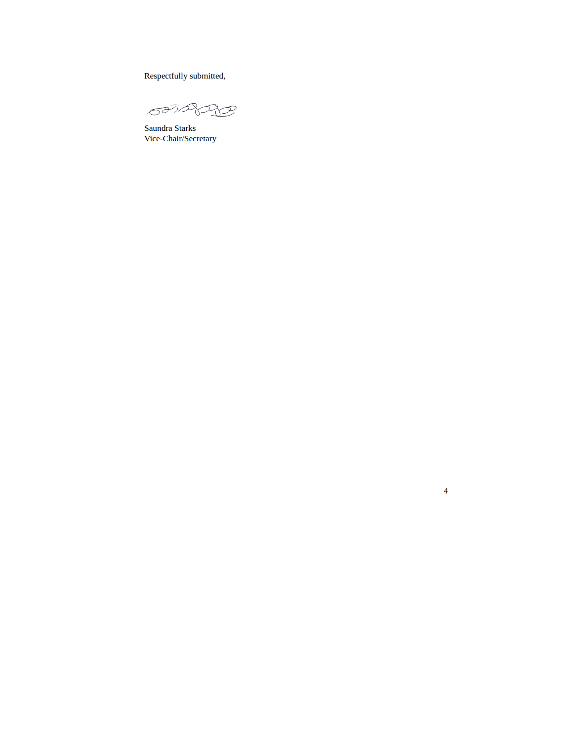Respectfully submitted,
Saundra Starks
Vice-Chair/Secretary
4